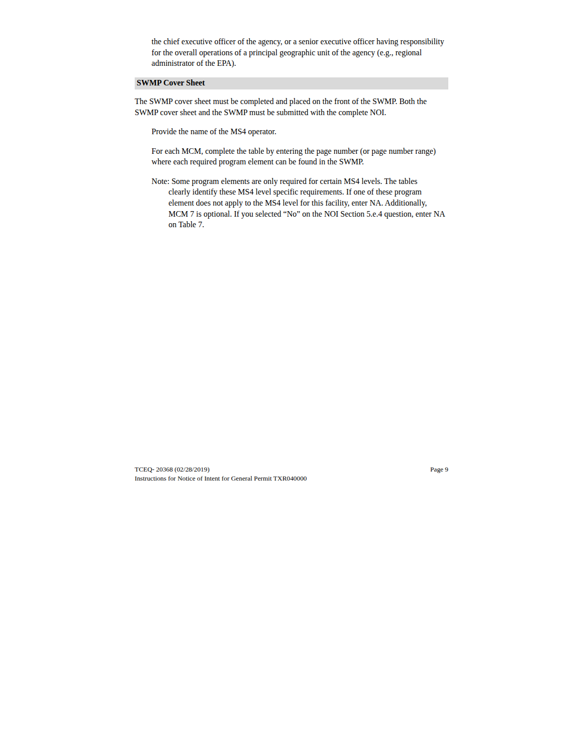the chief executive officer of the agency, or a senior executive officer having responsibility for the overall operations of a principal geographic unit of the agency (e.g., regional administrator of the EPA).
SWMP Cover Sheet
The SWMP cover sheet must be completed and placed on the front of the SWMP. Both the SWMP cover sheet and the SWMP must be submitted with the complete NOI.
Provide the name of the MS4 operator.
For each MCM, complete the table by entering the page number (or page number range) where each required program element can be found in the SWMP.
Note: Some program elements are only required for certain MS4 levels. The tablesclearly identify these MS4 level specific requirements. If one of these program element does not apply to the MS4 level for this facility, enter NA. Additionally, MCM 7 is optional. If you selected “No” on the NOI Section 5.e.4 question, enter NA on Table 7.
TCEQ- 20368 (02/28/2019)
Page 9
Instructions for Notice of Intent for General Permit TXR040000